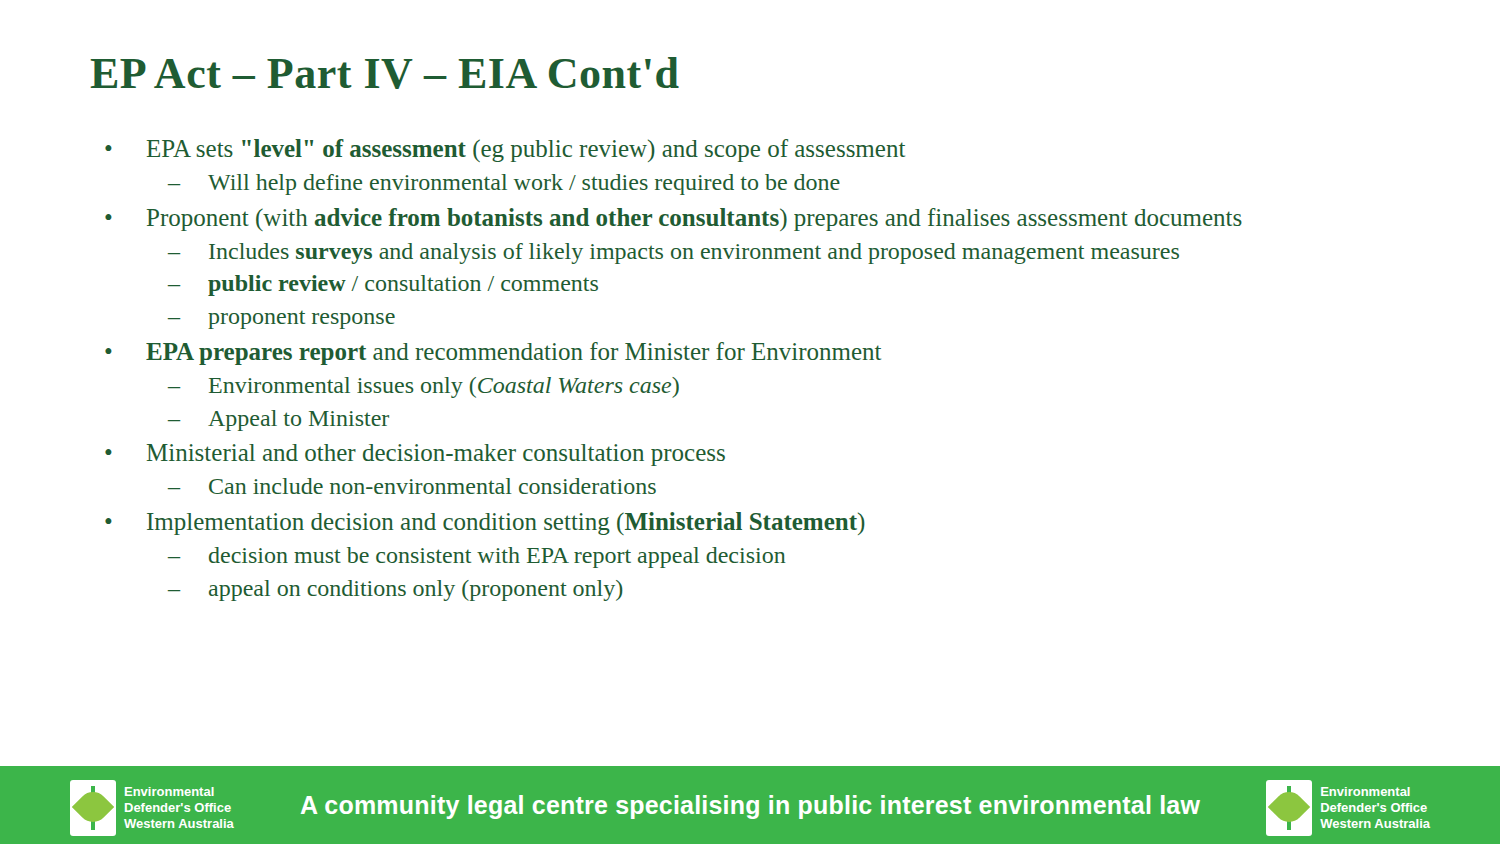EP Act – Part IV – EIA Cont'd
EPA sets "level" of assessment (eg public review) and scope of assessment
Will help define environmental work / studies required to be done
Proponent (with advice from botanists and other consultants) prepares and finalises assessment documents
Includes surveys and analysis of likely impacts on environment and proposed management measures
public review / consultation / comments
proponent response
EPA prepares report and recommendation for Minister for Environment
Environmental issues only (Coastal Waters case)
Appeal to Minister
Ministerial and other decision-maker consultation process
Can include non-environmental considerations
Implementation decision and condition setting (Ministerial Statement)
decision must be consistent with EPA report appeal decision
appeal on conditions only (proponent only)
A community legal centre specialising in public interest environmental law
Environmental
Defender's Office
Western Australia
Environmental
Defender's Office
Western Australia